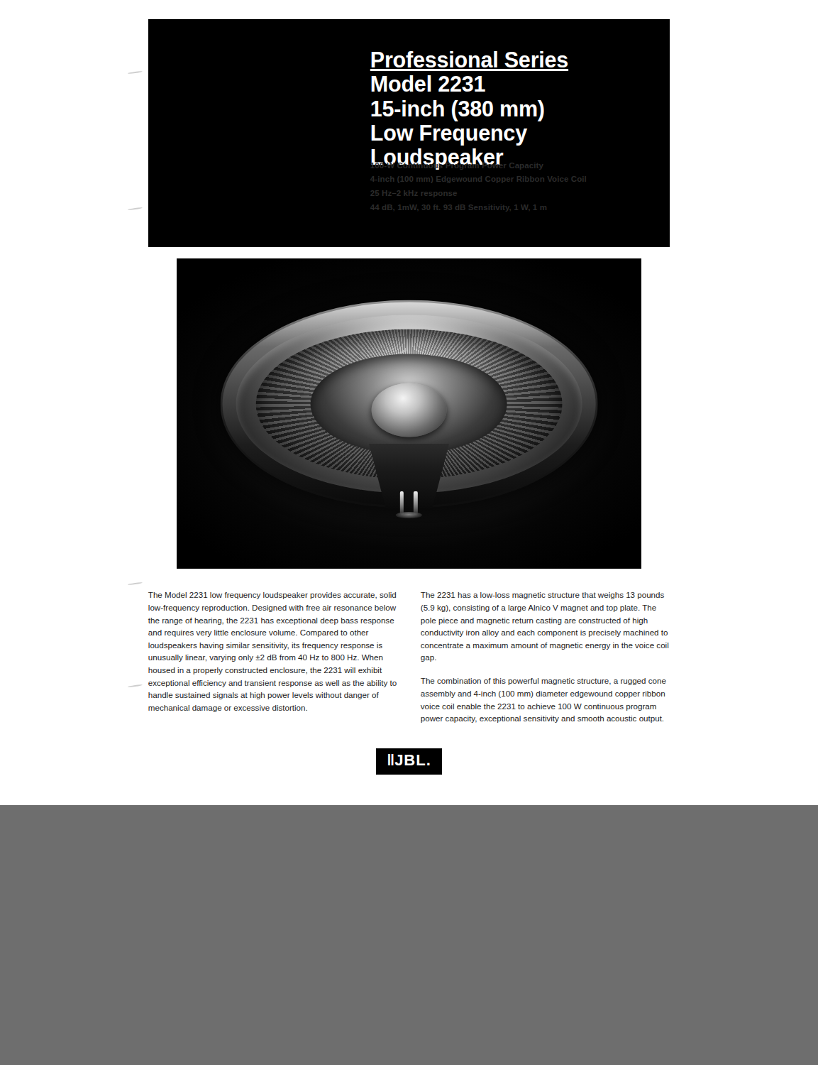Professional Series
Model 2231
15-inch (380 mm)
Low Frequency
Loudspeaker
100-W Continuous Program Power Capacity
4-inch (100 mm) Edgewound Copper Ribbon Voice Coil
25 Hz–2 kHz response
44 dB, 1mW, 30 ft. 93 dB Sensitivity, 1 W, 1 m
The Model 2231 low frequency loudspeaker provides accurate, solid low-frequency reproduction. Designed with free air resonance below the range of hearing, the 2231 has exceptional deep bass response and requires very little enclosure volume. Compared to other loudspeakers having similar sensitivity, its frequency response is unusually linear, varying only ±2 dB from 40 Hz to 800 Hz. When housed in a properly constructed enclosure, the 2231 will exhibit exceptional efficiency and transient response as well as the ability to handle sustained signals at high power levels without danger of mechanical damage or excessive distortion.
The 2231 has a low-loss magnetic structure that weighs 13 pounds (5.9 kg), consisting of a large Alnico V magnet and top plate. The pole piece and magnetic return casting are constructed of high conductivity iron alloy and each component is precisely machined to concentrate a maximum amount of magnetic energy in the voice coil gap.
The combination of this powerful magnetic structure, a rugged cone assembly and 4-inch (100 mm) diameter edgewound copper ribbon voice coil enable the 2231 to achieve 100 W continuous program power capacity, exceptional sensitivity and smooth acoustic output.
‖JBL.